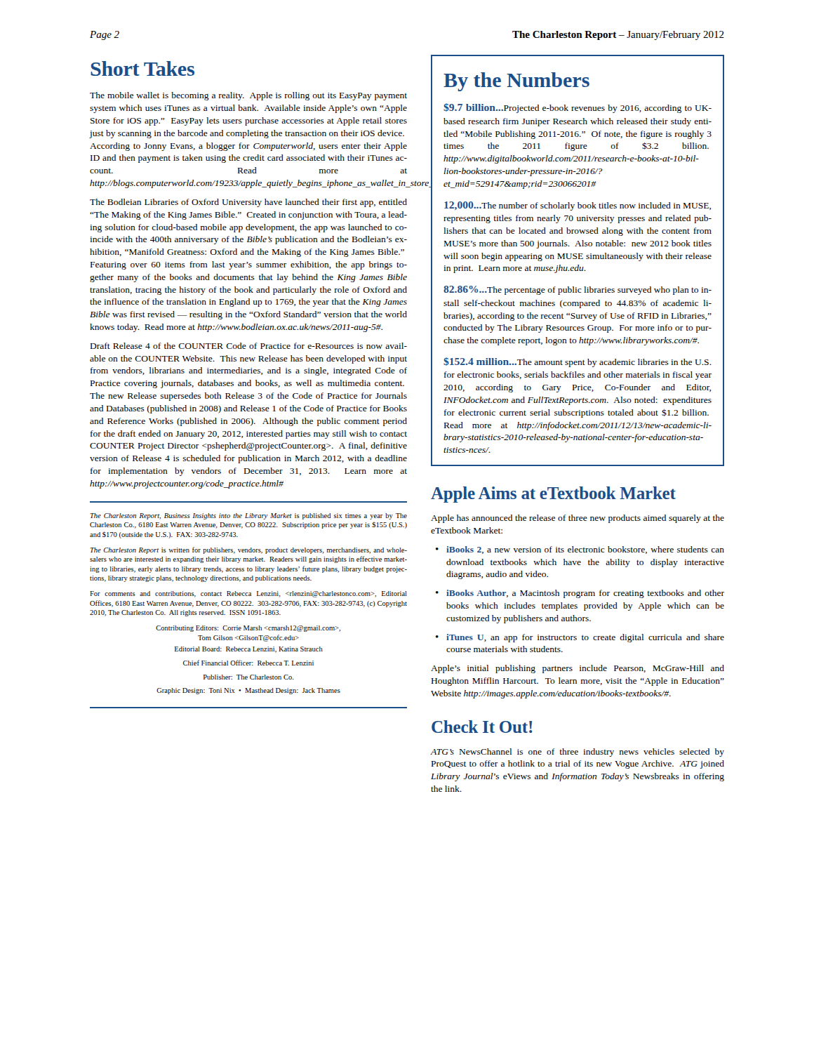Page 2
The Charleston Report – January/February 2012
Short Takes
The mobile wallet is becoming a reality. Apple is rolling out its EasyPay payment system which uses iTunes as a virtual bank. Available inside Apple’s own “Apple Store for iOS app.” EasyPay lets users purchase accessories at Apple retail stores just by scanning in the barcode and completing the transaction on their iOS device. According to Jonny Evans, a blogger for Computerworld, users enter their Apple ID and then payment is taken using the credit card associated with their iTunes account. Read more at http://blogs.computerworld.com/19233/apple_quietly_begins_iphone_as_wallet_in_store_trials#.
The Bodleian Libraries of Oxford University have launched their first app, entitled “The Making of the King James Bible.” Created in conjunction with Toura, a leading solution for cloud-based mobile app development, the app was launched to coincide with the 400th anniversary of the Bible’s publication and the Bodleian’s exhibition, “Manifold Greatness: Oxford and the Making of the King James Bible.” Featuring over 60 items from last year’s summer exhibition, the app brings together many of the books and documents that lay behind the King James Bible translation, tracing the history of the book and particularly the role of Oxford and the influence of the translation in England up to 1769, the year that the King James Bible was first revised — resulting in the “Oxford Standard” version that the world knows today. Read more at http://www.bodleian.ox.ac.uk/news/2011-aug-5#.
Draft Release 4 of the COUNTER Code of Practice for e-Resources is now available on the COUNTER Website. This new Release has been developed with input from vendors, librarians and intermediaries, and is a single, integrated Code of Practice covering journals, databases and books, as well as multimedia content. The new Release supersedes both Release 3 of the Code of Practice for Journals and Databases (published in 2008) and Release 1 of the Code of Practice for Books and Reference Works (published in 2006). Although the public comment period for the draft ended on January 20, 2012, interested parties may still wish to contact COUNTER Project Director <pshepherd@projectCounter.org>. A final, definitive version of Release 4 is scheduled for publication in March 2012, with a deadline for implementation by vendors of December 31, 2013. Learn more at http://www.projectcounter.org/code_practice.html#
The Charleston Report, Business Insights into the Library Market is published six times a year by The Charleston Co., 6180 East Warren Avenue, Denver, CO 80222. Subscription price per year is $155 (U.S.) and $170 (outside the U.S.). FAX: 303-282-9743.
The Charleston Report is written for publishers, vendors, product developers, merchandisers, and wholesalers who are interested in expanding their library market. Readers will gain insights in effective marketing to libraries, early alerts to library trends, access to library leaders’ future plans, library budget projections, library strategic plans, technology directions, and publications needs.
For comments and contributions, contact Rebecca Lenzini, <rlenzini@charlestonco.com>, Editorial Offices, 6180 East Warren Avenue, Denver, CO 80222. 303-282-9706, FAX: 303-282-9743, (c) Copyright 2010, The Charleston Co. All rights reserved. ISSN 1091-1863.
Contributing Editors: Corrie Marsh <cmarsh12@gmail.com>,
Tom Gilson <GilsonT@cofc.edu>
Editorial Board: Rebecca Lenzini, Katina Strauch
Chief Financial Officer: Rebecca T. Lenzini
Publisher: The Charleston Co.
Graphic Design: Toni Nix • Masthead Design: Jack Thames
By the Numbers
$9.7 billion... Projected e-book revenues by 2016, according to UK-based research firm Juniper Research which released their study entitled “Mobile Publishing 2011-2016.” Of note, the figure is roughly 3 times the 2011 figure of $3.2 billion. http://www.digitalbookworld.com/2011/research-e-books-at-10-billion-bookstores-under-pressure-in-2016/?et_mid=529147&amp;rid=230066201#
12,000... The number of scholarly book titles now included in MUSE, representing titles from nearly 70 university presses and related publishers that can be located and browsed along with the content from MUSE’s more than 500 journals. Also notable: new 2012 book titles will soon begin appearing on MUSE simultaneously with their release in print. Learn more at muse.jhu.edu.
82.86%... The percentage of public libraries surveyed who plan to install self-checkout machines (compared to 44.83% of academic libraries), according to the recent “Survey of Use of RFID in Libraries,” conducted by The Library Resources Group. For more info or to purchase the complete report, logon to http://www.libraryworks.com/#.
$152.4 million... The amount spent by academic libraries in the U.S. for electronic books, serials backfiles and other materials in fiscal year 2010, according to Gary Price, Co-Founder and Editor, INFOdocket.com and FullTextReports.com. Also noted: expenditures for electronic current serial subscriptions totaled about $1.2 billion. Read more at http://infodocket.com/2011/12/13/new-academic-library-statistics-2010-released-by-national-center-for-education-statistics-nces/.
Apple Aims at eTextbook Market
Apple has announced the release of three new products aimed squarely at the eTextbook Market:
iBooks 2, a new version of its electronic bookstore, where students can download textbooks which have the ability to display interactive diagrams, audio and video.
iBooks Author, a Macintosh program for creating textbooks and other books which includes templates provided by Apple which can be customized by publishers and authors.
iTunes U, an app for instructors to create digital curricula and share course materials with students.
Apple’s initial publishing partners include Pearson, McGraw-Hill and Houghton Mifflin Harcourt. To learn more, visit the “Apple in Education” Website http://images.apple.com/education/ibooks-textbooks/#.
Check It Out!
ATG’s NewsChannel is one of three industry news vehicles selected by ProQuest to offer a hotlink to a trial of its new Vogue Archive. ATG joined Library Journal’s eViews and Information Today’s Newsbreaks in offering the link.